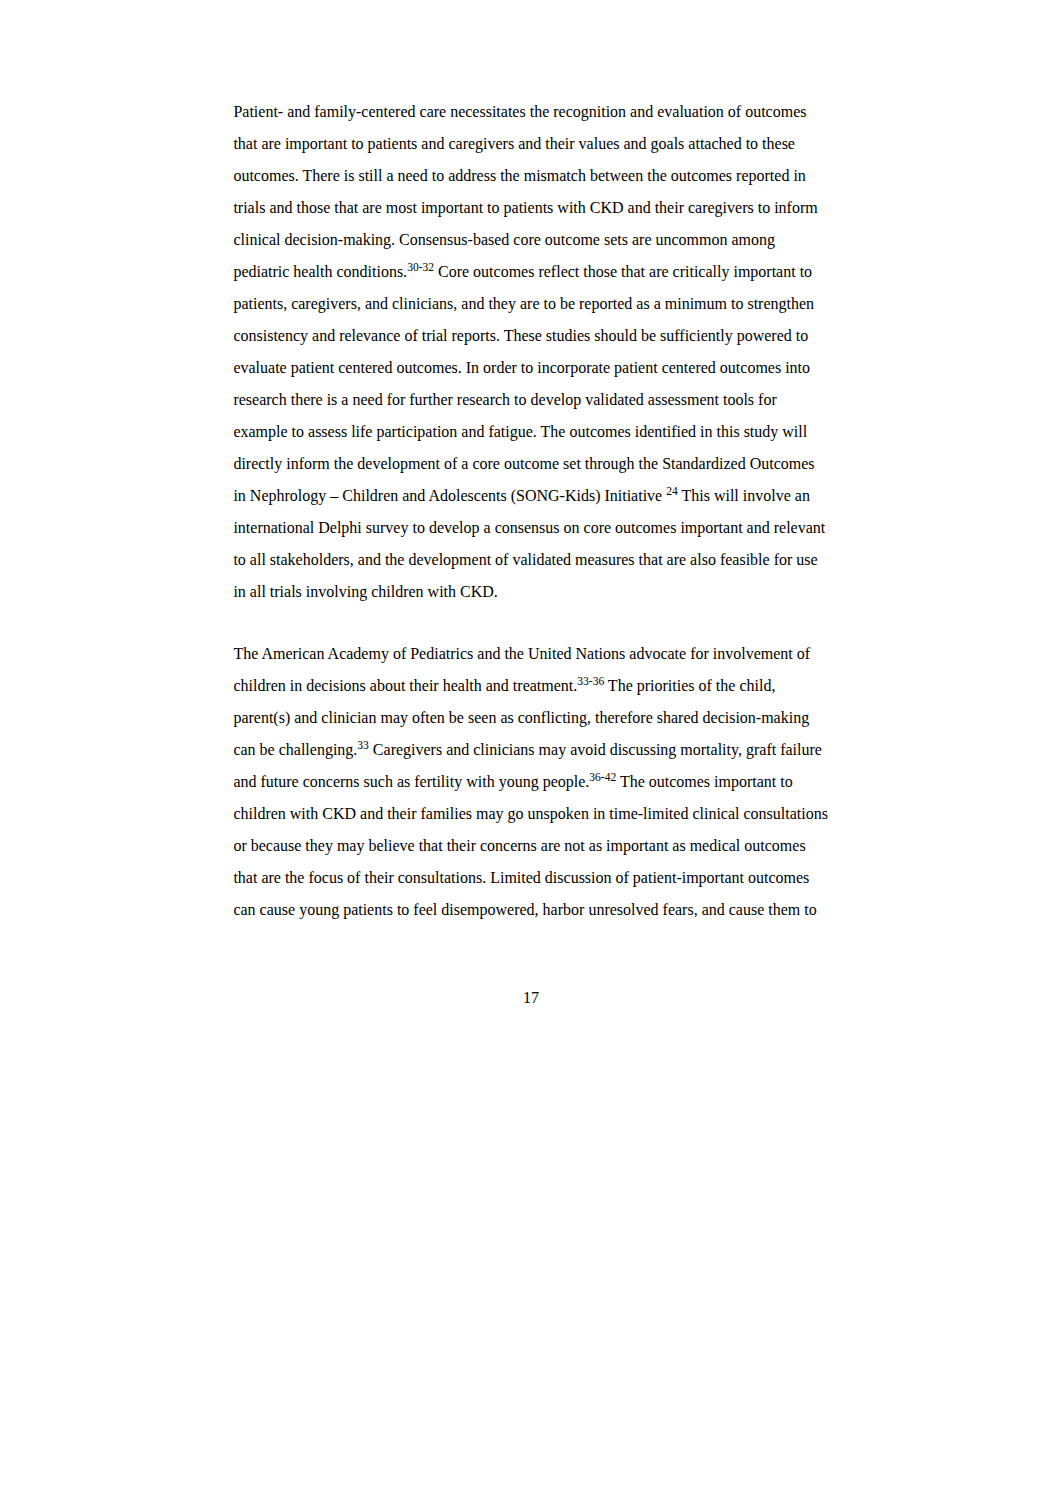Patient- and family-centered care necessitates the recognition and evaluation of outcomes that are important to patients and caregivers and their values and goals attached to these outcomes. There is still a need to address the mismatch between the outcomes reported in trials and those that are most important to patients with CKD and their caregivers to inform clinical decision-making. Consensus-based core outcome sets are uncommon among pediatric health conditions.30-32 Core outcomes reflect those that are critically important to patients, caregivers, and clinicians, and they are to be reported as a minimum to strengthen consistency and relevance of trial reports. These studies should be sufficiently powered to evaluate patient centered outcomes. In order to incorporate patient centered outcomes into research there is a need for further research to develop validated assessment tools for example to assess life participation and fatigue. The outcomes identified in this study will directly inform the development of a core outcome set through the Standardized Outcomes in Nephrology – Children and Adolescents (SONG-Kids) Initiative 24 This will involve an international Delphi survey to develop a consensus on core outcomes important and relevant to all stakeholders, and the development of validated measures that are also feasible for use in all trials involving children with CKD.
The American Academy of Pediatrics and the United Nations advocate for involvement of children in decisions about their health and treatment.33-36 The priorities of the child, parent(s) and clinician may often be seen as conflicting, therefore shared decision-making can be challenging.33 Caregivers and clinicians may avoid discussing mortality, graft failure and future concerns such as fertility with young people.36-42 The outcomes important to children with CKD and their families may go unspoken in time-limited clinical consultations or because they may believe that their concerns are not as important as medical outcomes that are the focus of their consultations. Limited discussion of patient-important outcomes can cause young patients to feel disempowered, harbor unresolved fears, and cause them to
17